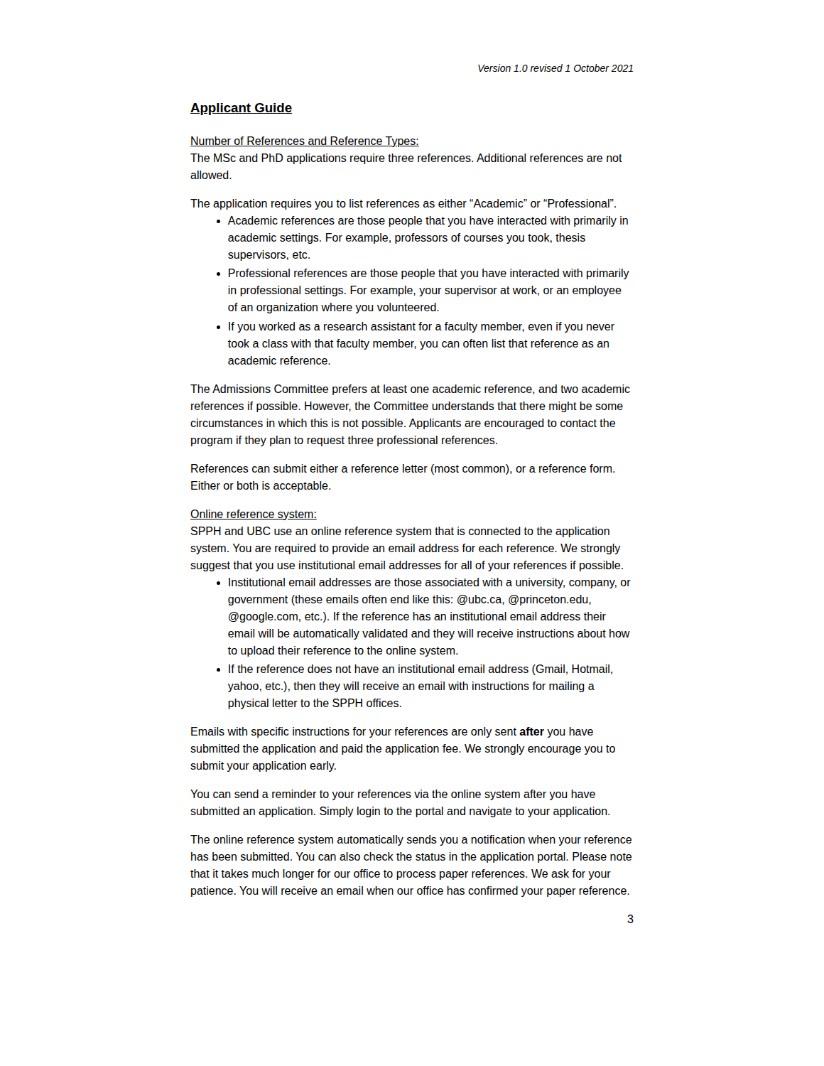Version 1.0 revised 1 October 2021
Applicant Guide
Number of References and Reference Types:
The MSc and PhD applications require three references. Additional references are not allowed.
The application requires you to list references as either “Academic” or “Professional”.
Academic references are those people that you have interacted with primarily in academic settings. For example, professors of courses you took, thesis supervisors, etc.
Professional references are those people that you have interacted with primarily in professional settings. For example, your supervisor at work, or an employee of an organization where you volunteered.
If you worked as a research assistant for a faculty member, even if you never took a class with that faculty member, you can often list that reference as an academic reference.
The Admissions Committee prefers at least one academic reference, and two academic references if possible. However, the Committee understands that there might be some circumstances in which this is not possible. Applicants are encouraged to contact the program if they plan to request three professional references.
References can submit either a reference letter (most common), or a reference form. Either or both is acceptable.
Online reference system:
SPPH and UBC use an online reference system that is connected to the application system. You are required to provide an email address for each reference. We strongly suggest that you use institutional email addresses for all of your references if possible.
Institutional email addresses are those associated with a university, company, or government (these emails often end like this: @ubc.ca, @princeton.edu, @google.com, etc.). If the reference has an institutional email address their email will be automatically validated and they will receive instructions about how to upload their reference to the online system.
If the reference does not have an institutional email address (Gmail, Hotmail, yahoo, etc.), then they will receive an email with instructions for mailing a physical letter to the SPPH offices.
Emails with specific instructions for your references are only sent after you have submitted the application and paid the application fee. We strongly encourage you to submit your application early.
You can send a reminder to your references via the online system after you have submitted an application. Simply login to the portal and navigate to your application.
The online reference system automatically sends you a notification when your reference has been submitted. You can also check the status in the application portal. Please note that it takes much longer for our office to process paper references. We ask for your patience. You will receive an email when our office has confirmed your paper reference.
3